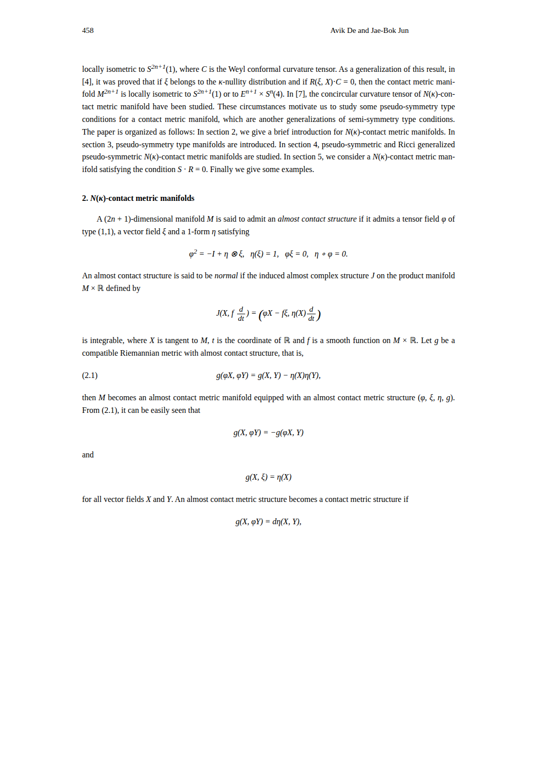458 Avik De and Jae-Bok Jun
locally isometric to S2n+1(1), where C is the Weyl conformal curvature tensor. As a generalization of this result, in [4], it was proved that if ξ belongs to the κ-nullity distribution and if R(ξ, X)·C = 0, then the contact metric manifold M2n+1 is locally isometric to S2n+1(1) or to En+1 × Sn(4). In [7], the concircular curvature tensor of N(κ)-contact metric manifold have been studied. These circumstances motivate us to study some pseudo-symmetry type conditions for a contact metric manifold, which are another generalizations of semi-symmetry type conditions. The paper is organized as follows: In section 2, we give a brief introduction for N(κ)-contact metric manifolds. In section 3, pseudo-symmetry type manifolds are introduced. In section 4, pseudo-symmetric and Ricci generalized pseudo-symmetric N(κ)-contact metric manifolds are studied. In section 5, we consider a N(κ)-contact metric manifold satisfying the condition S · R = 0. Finally we give some examples.
2. N(κ)-contact metric manifolds
A (2n + 1)-dimensional manifold M is said to admit an almost contact structure if it admits a tensor field φ of type (1,1), a vector field ξ and a 1-form η satisfying
φ2 = −I + η ⊗ ξ, η(ξ) = 1, φξ = 0, η ∘ φ = 0.
An almost contact structure is said to be normal if the induced almost complex structure J on the product manifold M × ℝ defined by
J(X, f ddt) = (φX − fξ, η(X)ddt)
is integrable, where X is tangent to M, t is the coordinate of ℝ and f is a smooth function on M × ℝ. Let g be a compatible Riemannian metric with almost contact structure, that is,
(2.1) g(φX, φY) = g(X, Y) − η(X)η(Y),
then M becomes an almost contact metric manifold equipped with an almost contact metric structure (φ, ξ, η, g). From (2.1), it can be easily seen that
g(X, φY) = −g(φX, Y)
and
g(X, ξ) = η(X)
for all vector fields X and Y. An almost contact metric structure becomes a contact metric structure if
g(X, φY) = dη(X, Y),